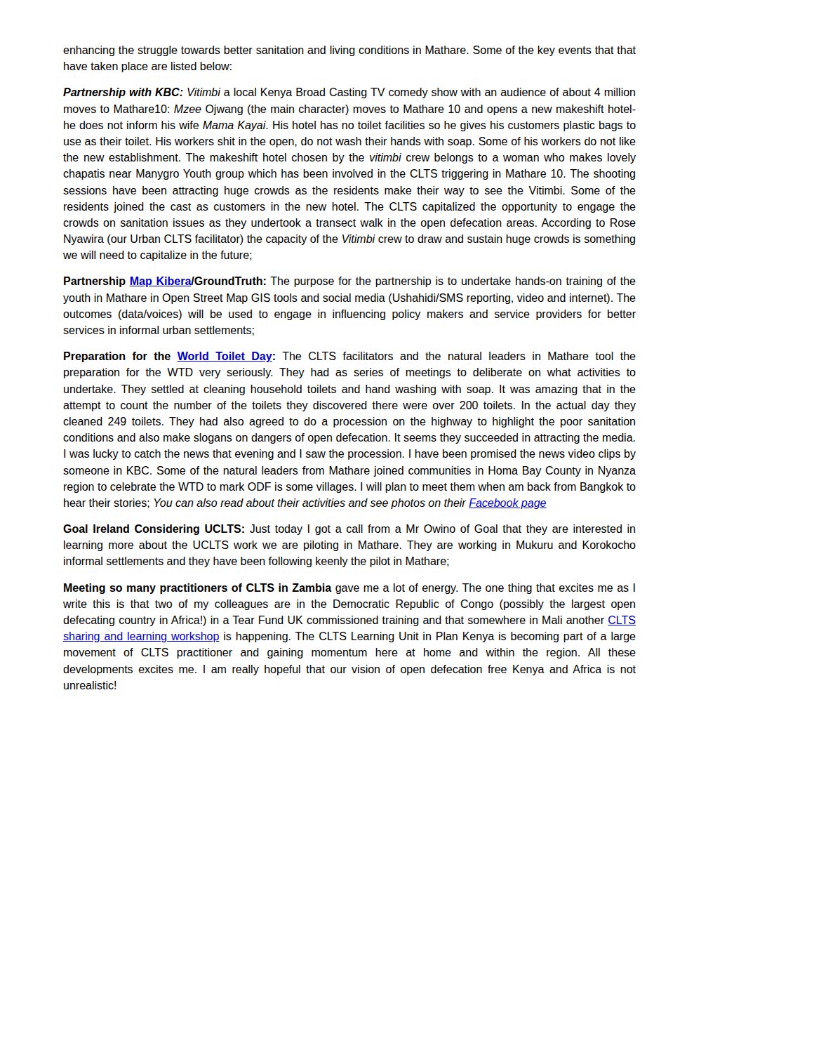enhancing the struggle towards better sanitation and living conditions in Mathare. Some of the key events that that have taken place are listed below:
Partnership with KBC: Vitimbi a local Kenya Broad Casting TV comedy show with an audience of about 4 million moves to Mathare10: Mzee Ojwang (the main character) moves to Mathare 10 and opens a new makeshift hotel-he does not inform his wife Mama Kayai. His hotel has no toilet facilities so he gives his customers plastic bags to use as their toilet. His workers shit in the open, do not wash their hands with soap. Some of his workers do not like the new establishment. The makeshift hotel chosen by the vitimbi crew belongs to a woman who makes lovely chapatis near Manygro Youth group which has been involved in the CLTS triggering in Mathare 10. The shooting sessions have been attracting huge crowds as the residents make their way to see the Vitimbi. Some of the residents joined the cast as customers in the new hotel. The CLTS capitalized the opportunity to engage the crowds on sanitation issues as they undertook a transect walk in the open defecation areas. According to Rose Nyawira (our Urban CLTS facilitator) the capacity of the Vitimbi crew to draw and sustain huge crowds is something we will need to capitalize in the future;
Partnership Map Kibera/GroundTruth: The purpose for the partnership is to undertake hands-on training of the youth in Mathare in Open Street Map GIS tools and social media (Ushahidi/SMS reporting, video and internet). The outcomes (data/voices) will be used to engage in influencing policy makers and service providers for better services in informal urban settlements;
Preparation for the World Toilet Day: The CLTS facilitators and the natural leaders in Mathare tool the preparation for the WTD very seriously. They had as series of meetings to deliberate on what activities to undertake. They settled at cleaning household toilets and hand washing with soap. It was amazing that in the attempt to count the number of the toilets they discovered there were over 200 toilets. In the actual day they cleaned 249 toilets. They had also agreed to do a procession on the highway to highlight the poor sanitation conditions and also make slogans on dangers of open defecation. It seems they succeeded in attracting the media. I was lucky to catch the news that evening and I saw the procession. I have been promised the news video clips by someone in KBC. Some of the natural leaders from Mathare joined communities in Homa Bay County in Nyanza region to celebrate the WTD to mark ODF is some villages. I will plan to meet them when am back from Bangkok to hear their stories; You can also read about their activities and see photos on their Facebook page
Goal Ireland Considering UCLTS: Just today I got a call from a Mr Owino of Goal that they are interested in learning more about the UCLTS work we are piloting in Mathare. They are working in Mukuru and Korokocho informal settlements and they have been following keenly the pilot in Mathare;
Meeting so many practitioners of CLTS in Zambia gave me a lot of energy. The one thing that excites me as I write this is that two of my colleagues are in the Democratic Republic of Congo (possibly the largest open defecating country in Africa!) in a Tear Fund UK commissioned training and that somewhere in Mali another CLTS sharing and learning workshop is happening. The CLTS Learning Unit in Plan Kenya is becoming part of a large movement of CLTS practitioner and gaining momentum here at home and within the region. All these developments excites me. I am really hopeful that our vision of open defecation free Kenya and Africa is not unrealistic!